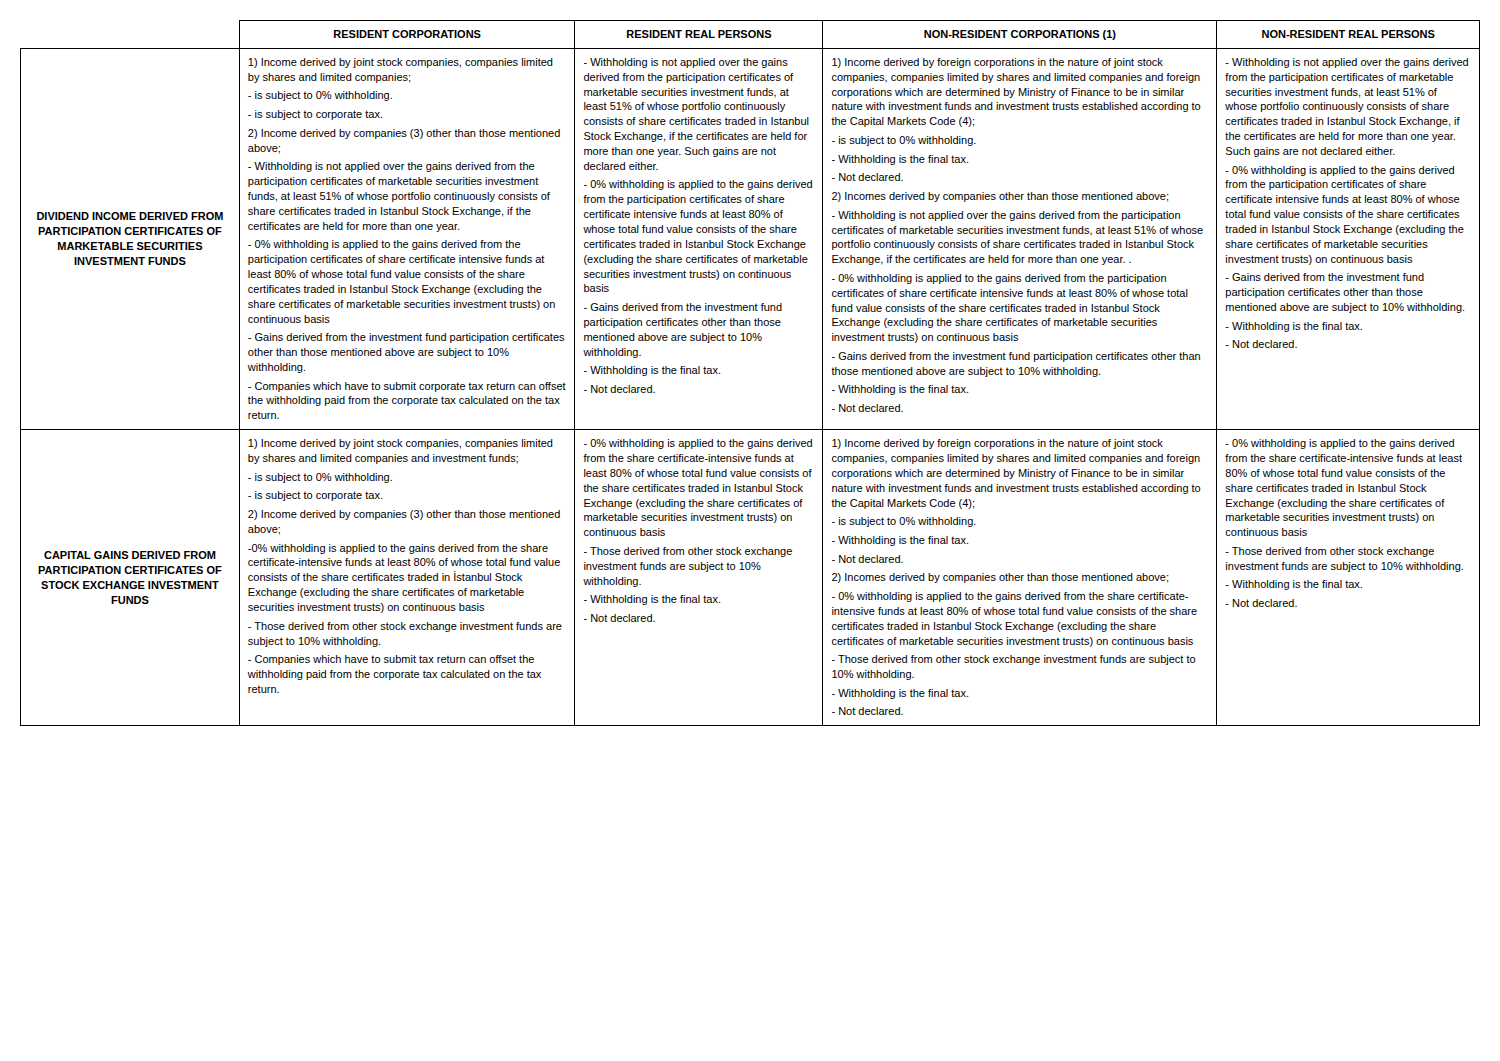| | RESIDENT CORPORATIONS | RESIDENT REAL PERSONS | NON-RESIDENT CORPORATIONS (1) | NON-RESIDENT REAL PERSONS |
| --- | --- | --- | --- | --- |
| DIVIDEND INCOME DERIVED FROM PARTICIPATION CERTIFICATES OF MARKETABLE SECURITIES INVESTMENT FUNDS | 1) Income derived by joint stock companies, companies limited by shares and limited companies; - is subject to 0% withholding. - is subject to corporate tax. 2) Income derived by companies (3) other than those mentioned above; - Withholding is not applied over the gains derived from the participation certificates of marketable securities investment funds, at least 51% of whose portfolio continuously consists of share certificates traded in Istanbul Stock Exchange, if the certificates are held for more than one year. - 0% withholding is applied to the gains derived from the participation certificates of share certificate intensive funds at least 80% of whose total fund value consists of the share certificates traded in Istanbul Stock Exchange (excluding the share certificates of marketable securities investment trusts) on continuous basis - Gains derived from the investment fund participation certificates other than those mentioned above are subject to 10% withholding. - Companies which have to submit corporate tax return can offset the withholding paid from the corporate tax calculated on the tax return. | - Withholding is not applied over the gains derived from the participation certificates of marketable securities investment funds, at least 51% of whose portfolio continuously consists of share certificates traded in Istanbul Stock Exchange, if the certificates are held for more than one year. Such gains are not declared either. - 0% withholding is applied to the gains derived from the participation certificates of share certificate intensive funds at least 80% of whose total fund value consists of the share certificates traded in Istanbul Stock Exchange (excluding the share certificates of marketable securities investment trusts) on continuous basis - Gains derived from the investment fund participation certificates other than those mentioned above are subject to 10% withholding. - Withholding is the final tax. - Not declared. | 1) Income derived by foreign corporations in the nature of joint stock companies, companies limited by shares and limited companies and foreign corporations which are determined by Ministry of Finance to be in similar nature with investment funds and investment trusts established according to the Capital Markets Code (4); - is subject to 0% withholding. - Withholding is the final tax. - Not declared. 2) Incomes derived by companies other than those mentioned above; - Withholding is not applied over the gains derived from the participation certificates of marketable securities investment funds, at least 51% of whose portfolio continuously consists of share certificates traded in Istanbul Stock Exchange, if the certificates are held for more than one year. . - 0% withholding is applied to the gains derived from the participation certificates of share certificate intensive funds at least 80% of whose total fund value consists of the share certificates traded in Istanbul Stock Exchange (excluding the share certificates of marketable securities investment trusts) on continuous basis - Gains derived from the investment fund participation certificates other than those mentioned above are subject to 10% withholding. - Withholding is the final tax. - Not declared. | - Withholding is not applied over the gains derived from the participation certificates of marketable securities investment funds, at least 51% of whose portfolio continuously consists of share certificates traded in Istanbul Stock Exchange, if the certificates are held for more than one year. Such gains are not declared either. - 0% withholding is applied to the gains derived from the participation certificates of share certificate intensive funds at least 80% of whose total fund value consists of the share certificates traded in Istanbul Stock Exchange (excluding the share certificates of marketable securities investment trusts) on continuous basis - Gains derived from the investment fund participation certificates other than those mentioned above are subject to 10% withholding. - Withholding is the final tax. - Not declared. |
| CAPITAL GAINS DERIVED FROM PARTICIPATION CERTIFICATES OF STOCK EXCHANGE INVESTMENT FUNDS | 1) Income derived by joint stock companies, companies limited by shares and limited companies and investment funds; - is subject to 0% withholding. - is subject to corporate tax. 2) Income derived by companies (3) other than those mentioned above; -0% withholding is applied to the gains derived from the share certificate-intensive funds at least 80% of whose total fund value consists of the share certificates traded in İstanbul Stock Exchange (excluding the share certificates of marketable securities investment trusts) on continuous basis - Those derived from other stock exchange investment funds are subject to 10% withholding. - Companies which have to submit tax return can offset the withholding paid from the corporate tax calculated on the tax return. | - 0% withholding is applied to the gains derived from the share certificate-intensive funds at least 80% of whose total fund value consists of the share certificates traded in Istanbul Stock Exchange (excluding the share certificates of marketable securities investment trusts) on continuous basis - Those derived from other stock exchange investment funds are subject to 10% withholding. - Withholding is the final tax. - Not declared. | 1) Income derived by foreign corporations in the nature of joint stock companies, companies limited by shares and limited companies and foreign corporations which are determined by Ministry of Finance to be in similar nature with investment funds and investment trusts established according to the Capital Markets Code (4); - is subject to 0% withholding. - Withholding is the final tax. - Not declared. 2) Incomes derived by companies other than those mentioned above; - 0% withholding is applied to the gains derived from the share certificate-intensive funds at least 80% of whose total fund value consists of the share certificates traded in Istanbul Stock Exchange (excluding the share certificates of marketable securities investment trusts) on continuous basis - Those derived from other stock exchange investment funds are subject to 10% withholding. - Withholding is the final tax. - Not declared. | - 0% withholding is applied to the gains derived from the share certificate-intensive funds at least 80% of whose total fund value consists of the share certificates traded in Istanbul Stock Exchange (excluding the share certificates of marketable securities investment trusts) on continuous basis - Those derived from other stock exchange investment funds are subject to 10% withholding. - Withholding is the final tax. - Not declared. |